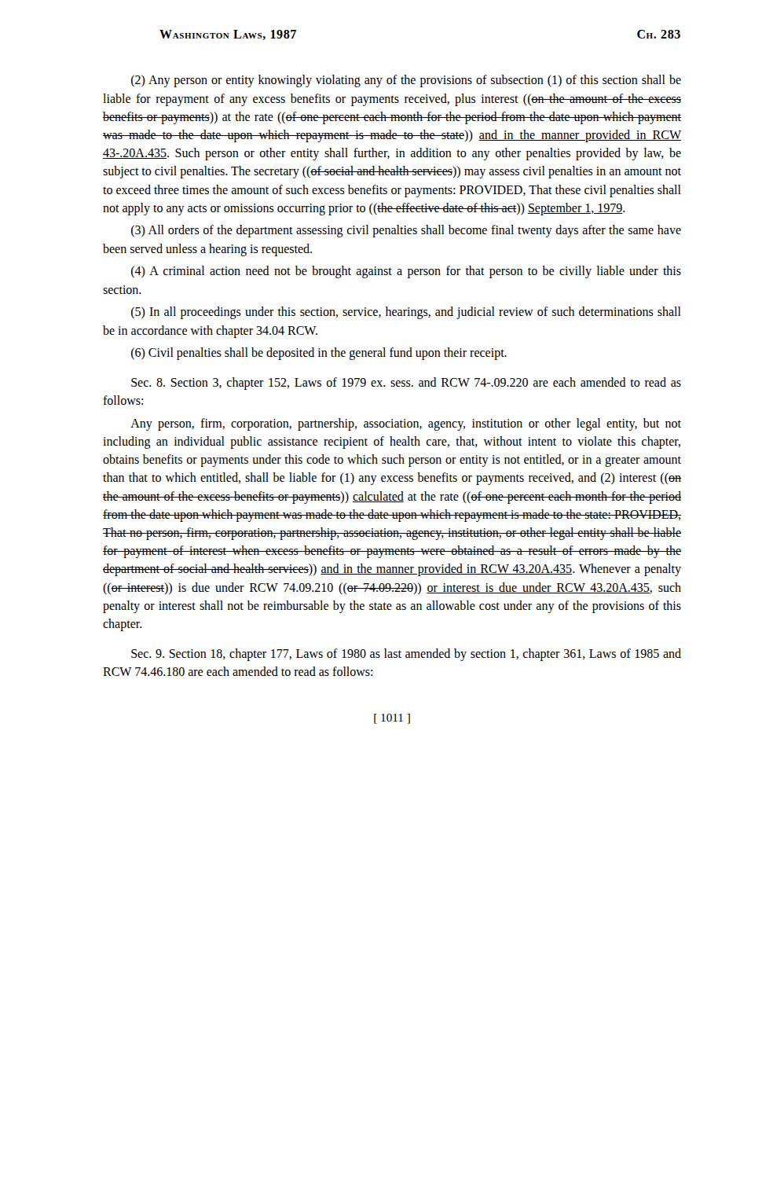Washington Laws, 1987 Ch. 283
(2) Any person or entity knowingly violating any of the provisions of subsection (1) of this section shall be liable for repayment of any excess benefits or payments received, plus interest ((on the amount of the excess benefits or payments)) at the rate ((of one percent each month for the period from the date upon which payment was made to the date upon which repayment is made to the state)) and in the manner provided in RCW 43-.20A.435. Such person or other entity shall further, in addition to any other penalties provided by law, be subject to civil penalties. The secretary ((of social and health services)) may assess civil penalties in an amount not to exceed three times the amount of such excess benefits or payments: PROVIDED, That these civil penalties shall not apply to any acts or omissions occurring prior to ((the effective date of this act)) September 1, 1979.
(3) All orders of the department assessing civil penalties shall become final twenty days after the same have been served unless a hearing is requested.
(4) A criminal action need not be brought against a person for that person to be civilly liable under this section.
(5) In all proceedings under this section, service, hearings, and judicial review of such determinations shall be in accordance with chapter 34.04 RCW.
(6) Civil penalties shall be deposited in the general fund upon their receipt.
Sec. 8. Section 3, chapter 152, Laws of 1979 ex. sess. and RCW 74-.09.220 are each amended to read as follows:
Any person, firm, corporation, partnership, association, agency, institution or other legal entity, but not including an individual public assistance recipient of health care, that, without intent to violate this chapter, obtains benefits or payments under this code to which such person or entity is not entitled, or in a greater amount than that to which entitled, shall be liable for (1) any excess benefits or payments received, and (2) interest ((on the amount of the excess benefits or payments)) calculated at the rate ((of one percent each month for the period from the date upon which payment was made to the date upon which repayment is made to the state: PROVIDED, That no person, firm, corporation, partnership, association, agency, institution, or other legal entity shall be liable for payment of interest when excess benefits or payments were obtained as a result of errors made by the department of social and health services)) and in the manner provided in RCW 43.20A.435. Whenever a penalty ((or interest)) is due under RCW 74.09.210 ((or 74.09.220)) or interest is due under RCW 43.20A.435, such penalty or interest shall not be reimbursable by the state as an allowable cost under any of the provisions of this chapter.
Sec. 9. Section 18, chapter 177, Laws of 1980 as last amended by section 1, chapter 361, Laws of 1985 and RCW 74.46.180 are each amended to read as follows:
[ 1011 ]